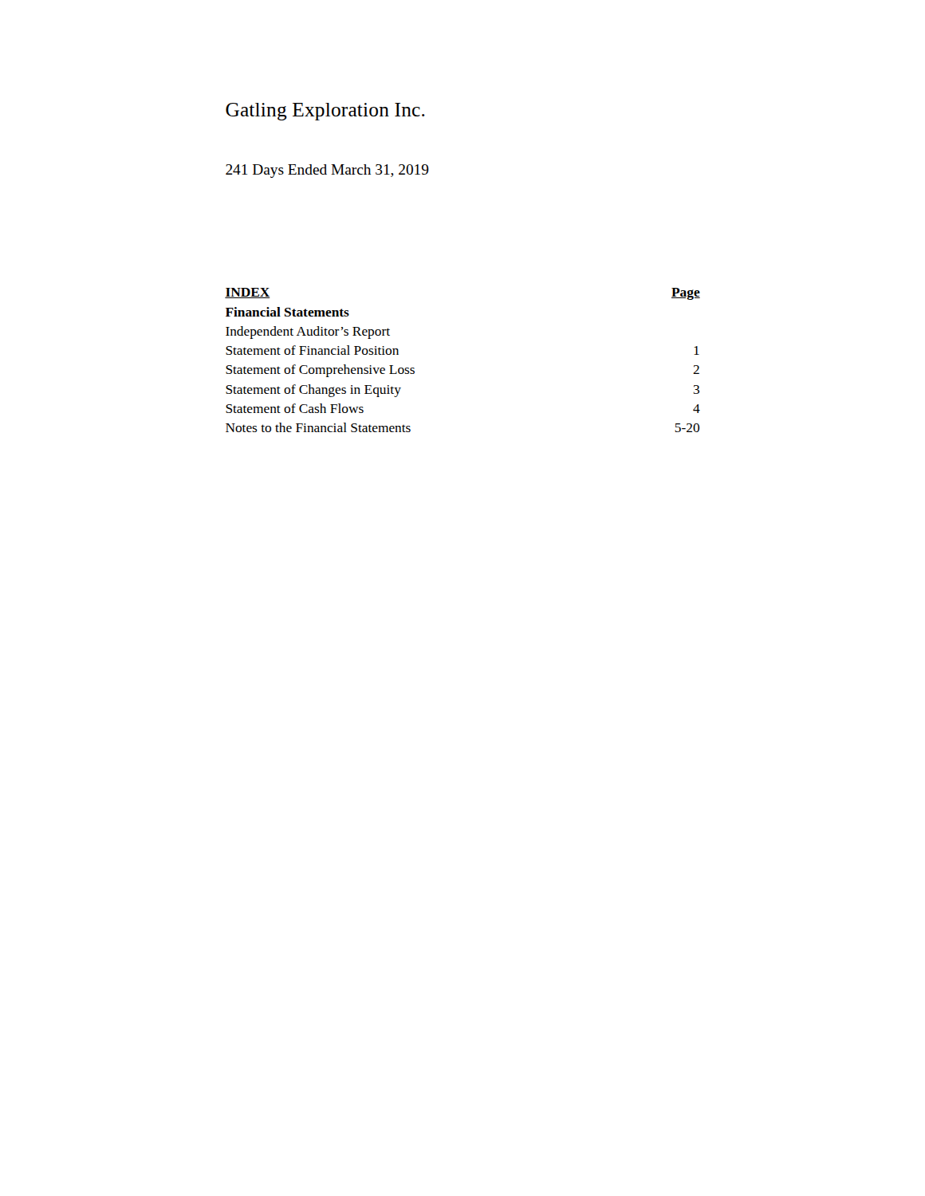Gatling Exploration Inc.
241 Days Ended March 31, 2019
| INDEX | Page |
| Financial Statements | |
| Independent Auditor’s Report | |
| Statement of Financial Position | 1 |
| Statement of Comprehensive Loss | 2 |
| Statement of Changes in Equity | 3 |
| Statement of Cash Flows | 4 |
| Notes to the Financial Statements | 5-20 |